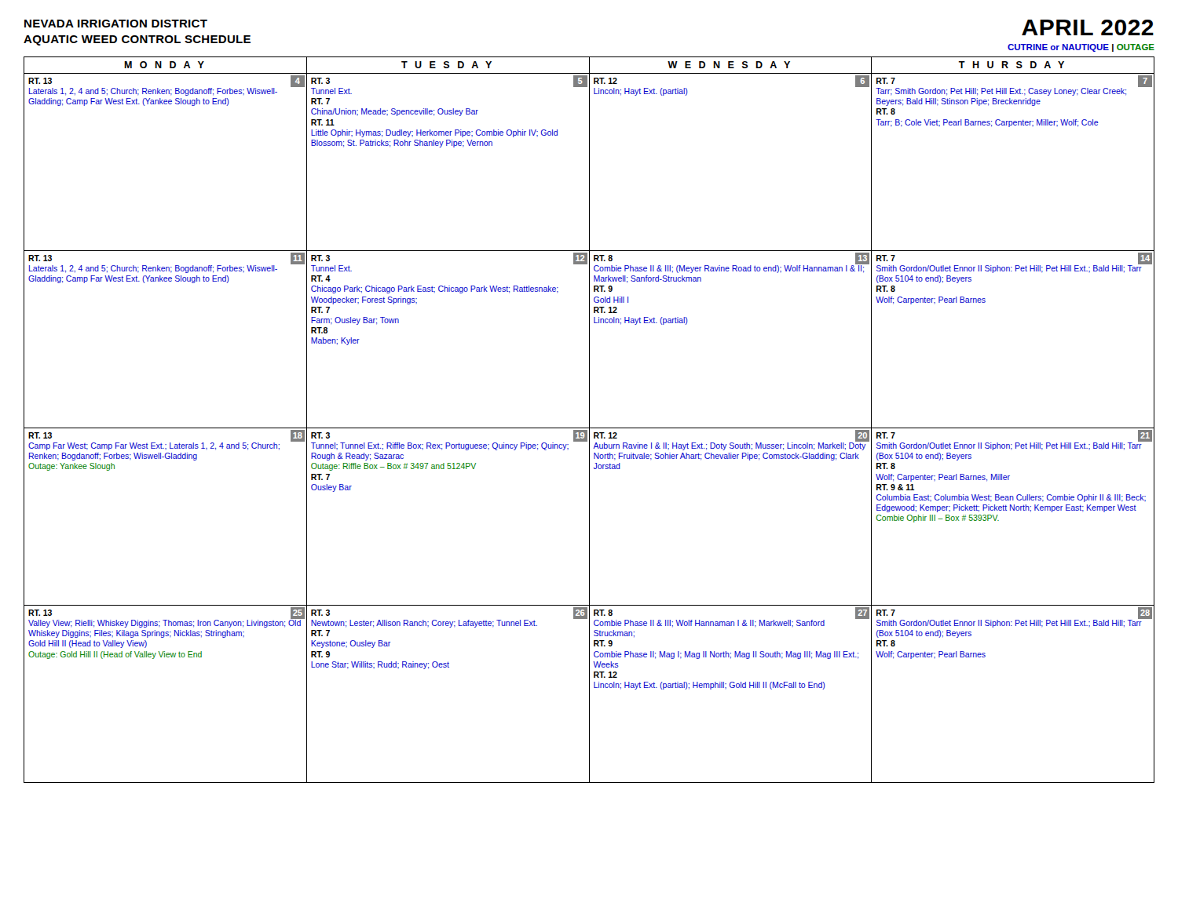NEVADA IRRIGATION DISTRICT
AQUATIC WEED CONTROL SCHEDULE
APRIL 2022
CUTRINE or NAUTIQUE | OUTAGE
| M O N D A Y | T U E S D A Y | W E D N E S D A Y | T H U R S D A Y |
| --- | --- | --- | --- |
| 4 RT. 13 Laterals 1, 2, 4 and 5; Church; Renken; Bogdanoff; Forbes; Wiswell-Gladding; Camp Far West Ext. (Yankee Slough to End) | 5 RT. 3 Tunnel Ext. RT. 7 China/Union; Meade; Spenceville; Ousley Bar RT. 11 Little Ophir; Hymas; Dudley; Herkomer Pipe; Combie Ophir IV; Gold Blossom; St. Patricks; Rohr Shanley Pipe; Vernon | 6 RT. 12 Lincoln; Hayt Ext. (partial) | 7 RT. 7 Tarr; Smith Gordon; Pet Hill; Pet Hill Ext.; Casey Loney; Clear Creek; Beyers; Bald Hill; Stinson Pipe; Breckenridge RT. 8 Tarr; B; Cole Viet; Pearl Barnes; Carpenter; Miller; Wolf; Cole |
| 11 RT. 13 Laterals 1, 2, 4 and 5; Church; Renken; Bogdanoff; Forbes; Wiswell-Gladding; Camp Far West Ext. (Yankee Slough to End) | 12 RT. 3 Tunnel Ext. RT. 4 Chicago Park; Chicago Park East; Chicago Park West; Rattlesnake; Woodpecker; Forest Springs; RT. 7 Farm; Ousley Bar; Town RT.8 Maben; Kyler | 13 RT. 8 Combie Phase II & III; (Meyer Ravine Road to end); Wolf Hannaman I & II; Markwell; Sanford-Struckman RT. 9 Gold Hill I RT. 12 Lincoln; Hayt Ext. (partial) | 14 RT. 7 Smith Gordon/Outlet Ennor II Siphon: Pet Hill; Pet Hill Ext.; Bald Hill; Tarr (Box 5104 to end); Beyers RT. 8 Wolf; Carpenter; Pearl Barnes |
| 18 RT. 13 Camp Far West; Camp Far West Ext.; Laterals 1, 2, 4 and 5; Church; Renken; Bogdanoff; Forbes; Wiswell-Gladding Outage: Yankee Slough | 19 RT. 3 Tunnel; Tunnel Ext.; Riffle Box; Rex; Portuguese; Quincy Pipe; Quincy; Rough & Ready; Sazarac Outage: Riffle Box – Box # 3497 and 5124PV RT. 7 Ousley Bar | 20 RT. 12 Auburn Ravine I & II; Hayt Ext.; Doty South; Musser; Lincoln; Markell; Doty North; Fruitvale; Sohier Ahart; Chevalier Pipe; Comstock-Gladding; Clark Jorstad | 21 RT. 7 Smith Gordon/Outlet Ennor II Siphon; Pet Hill; Pet Hill Ext.; Bald Hill; Tarr (Box 5104 to end); Beyers RT. 8 Wolf; Carpenter; Pearl Barnes, Miller RT. 9 & 11 Columbia East; Columbia West; Bean Cullers; Combie Ophir II & III; Beck; Edgewood; Kemper; Pickett; Pickett North; Kemper East; Kemper West Combie Ophir III – Box # 5393PV. |
| 25 RT. 13 Valley View; Rielli; Whiskey Diggins; Thomas; Iron Canyon; Livingston; Old Whiskey Diggins; Files; Kilaga Springs; Nicklas; Stringham; Gold Hill II (Head to Valley View) Outage: Gold Hill II (Head of Valley View to End | 26 RT. 3 Newtown; Lester; Allison Ranch; Corey; Lafayette; Tunnel Ext. RT. 7 Keystone; Ousley Bar RT. 9 Lone Star; Willits; Rudd; Rainey; Oest | 27 RT. 8 Combie Phase II & III; Wolf Hannaman I & II; Markwell; Sanford Struckman; RT. 9 Combie Phase II; Mag I; Mag II North; Mag II South; Mag III; Mag III Ext.; Weeks RT. 12 Lincoln; Hayt Ext. (partial); Hemphill; Gold Hill II (McFall to End) | 28 RT. 7 Smith Gordon/Outlet Ennor II Siphon: Pet Hill; Pet Hill Ext.; Bald Hill; Tarr (Box 5104 to end); Beyers RT. 8 Wolf; Carpenter; Pearl Barnes |